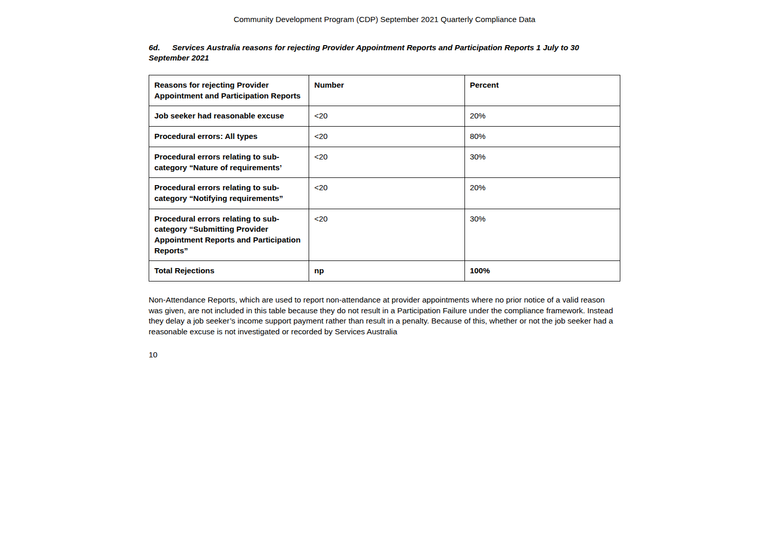Community Development Program (CDP) September 2021 Quarterly Compliance Data
6d. Services Australia reasons for rejecting Provider Appointment Reports and Participation Reports 1 July to 30 September 2021
| Reasons for rejecting Provider Appointment and Participation Reports | Number | Percent |
| Job seeker had reasonable excuse | <20 | 20% |
| Procedural errors: All types | <20 | 80% |
| Procedural errors relating to sub-category “Nature of requirements’ | <20 | 30% |
| Procedural errors relating to sub-category “Notifying requirements” | <20 | 20% |
| Procedural errors relating to sub-category “Submitting Provider Appointment Reports and Participation Reports” | <20 | 30% |
| Total Rejections | np | 100% |
Non-Attendance Reports, which are used to report non-attendance at provider appointments where no prior notice of a valid reason was given, are not included in this table because they do not result in a Participation Failure under the compliance framework. Instead they delay a job seeker’s income support payment rather than result in a penalty. Because of this, whether or not the job seeker had a reasonable excuse is not investigated or recorded by Services Australia
10